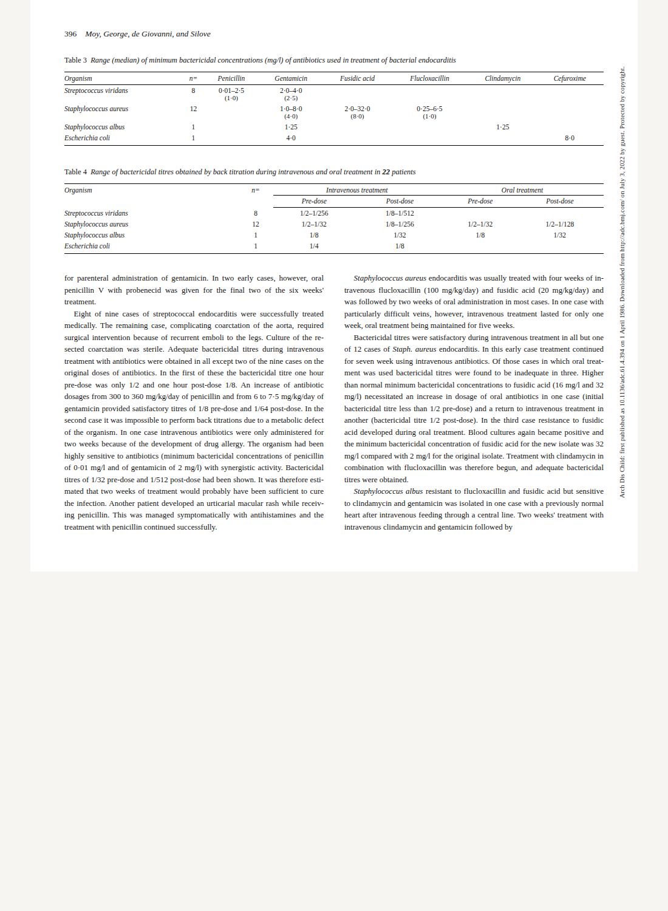Arch Dis Child: first published as 10.1136/adc.61.4.394 on 1 April 1986. Downloaded from http://adc.bmj.com/ on July 3, 2022 by guest. Protected by copyright.
396 Moy, George, de Giovanni, and Silove
Table 3 Range (median) of minimum bactericidal concentrations (mg/l) of antibiotics used in treatment of bacterial endocarditis
| Organism | n= | Penicillin | Gentamicin | Fusidic acid | Flucloxacillin | Clindamycin | Cefuroxime |
| --- | --- | --- | --- | --- | --- | --- | --- |
| Streptococcus viridans | 8 | 0·01–2·5 (1·0) | 2·0–4·0 (2·5) | | | | |
| Staphylococcus aureus | 12 | | 1·0–8·0 (4·0) | 2·0–32·0 (8·0) | 0·25–6·5 (1·0) | | |
| Staphylococcus albus | 1 | | 1·25 | | | 1·25 | |
| Escherichia coli | 1 | | 4·0 | | | | 8·0 |
Table 4 Range of bactericidal titres obtained by back titration during intravenous and oral treatment in 22 patients
| Organism | n= | Intravenous treatment | Oral treatment |
| --- | --- | --- | --- |
| Pre-dose | Post-dose | Pre-dose | Post-dose |
| Streptococcus viridans | 8 | 1/2–1/256 | 1/8–1/512 | | |
| Staphylococcus aureus | 12 | 1/2–1/32 | 1/8–1/256 | 1/2–1/32 | 1/2–1/128 |
| Staphylococcus albus | 1 | 1/8 | 1/32 | 1/8 | 1/32 |
| Escherichia coli | 1 | 1/4 | 1/8 | | |
for parenteral administration of gentamicin. In two early cases, however, oral penicillin V with probenecid was given for the final two of the six weeks' treatment.
Eight of nine cases of streptococcal endocarditis were successfully treated medically. The remaining case, complicating coarctation of the aorta, required surgical intervention because of recurrent emboli to the legs. Culture of the resected coarctation was sterile. Adequate bactericidal titres during intravenous treatment with antibiotics were obtained in all except two of the nine cases on the original doses of antibiotics. In the first of these the bactericidal titre one hour pre-dose was only 1/2 and one hour post-dose 1/8. An increase of antibiotic dosages from 300 to 360 mg/kg/day of penicillin and from 6 to 7·5 mg/kg/day of gentamicin provided satisfactory titres of 1/8 pre-dose and 1/64 post-dose. In the second case it was impossible to perform back titrations due to a metabolic defect of the organism. In one case intravenous antibiotics were only administered for two weeks because of the development of drug allergy. The organism had been highly sensitive to antibiotics (minimum bactericidal concentrations of penicillin of 0·01 mg/l and of gentamicin of 2 mg/l) with synergistic activity. Bactericidal titres of 1/32 pre-dose and 1/512 post-dose had been shown. It was therefore estimated that two weeks of treatment would probably have been sufficient to cure the infection. Another patient developed an urticarial macular rash while receiving penicillin. This was managed symptomatically with antihistamines and the treatment with penicillin continued successfully.
Staphylococcus aureus endocarditis was usually treated with four weeks of intravenous flucloxacillin (100 mg/kg/day) and fusidic acid (20 mg/kg/day) and was followed by two weeks of oral administration in most cases. In one case with particularly difficult veins, however, intravenous treatment lasted for only one week, oral treatment being maintained for five weeks.
Bactericidal titres were satisfactory during intravenous treatment in all but one of 12 cases of Staph. aureus endocarditis. In this early case treatment continued for seven week using intravenous antibiotics. Of those cases in which oral treatment was used bactericidal titres were found to be inadequate in three. Higher than normal minimum bactericidal concentrations to fusidic acid (16 mg/l and 32 mg/l) necessitated an increase in dosage of oral antibiotics in one case (initial bactericidal titre less than 1/2 pre-dose) and a return to intravenous treatment in another (bactericidal titre 1/2 post-dose). In the third case resistance to fusidic acid developed during oral treatment. Blood cultures again became positive and the minimum bactericidal concentration of fusidic acid for the new isolate was 32 mg/l compared with 2 mg/l for the original isolate. Treatment with clindamycin in combination with flucloxacillin was therefore begun, and adequate bactericidal titres were obtained.
Staphylococcus albus resistant to flucloxacillin and fusidic acid but sensitive to clindamycin and gentamicin was isolated in one case with a previously normal heart after intravenous feeding through a central line. Two weeks' treatment with intravenous clindamycin and gentamicin followed by